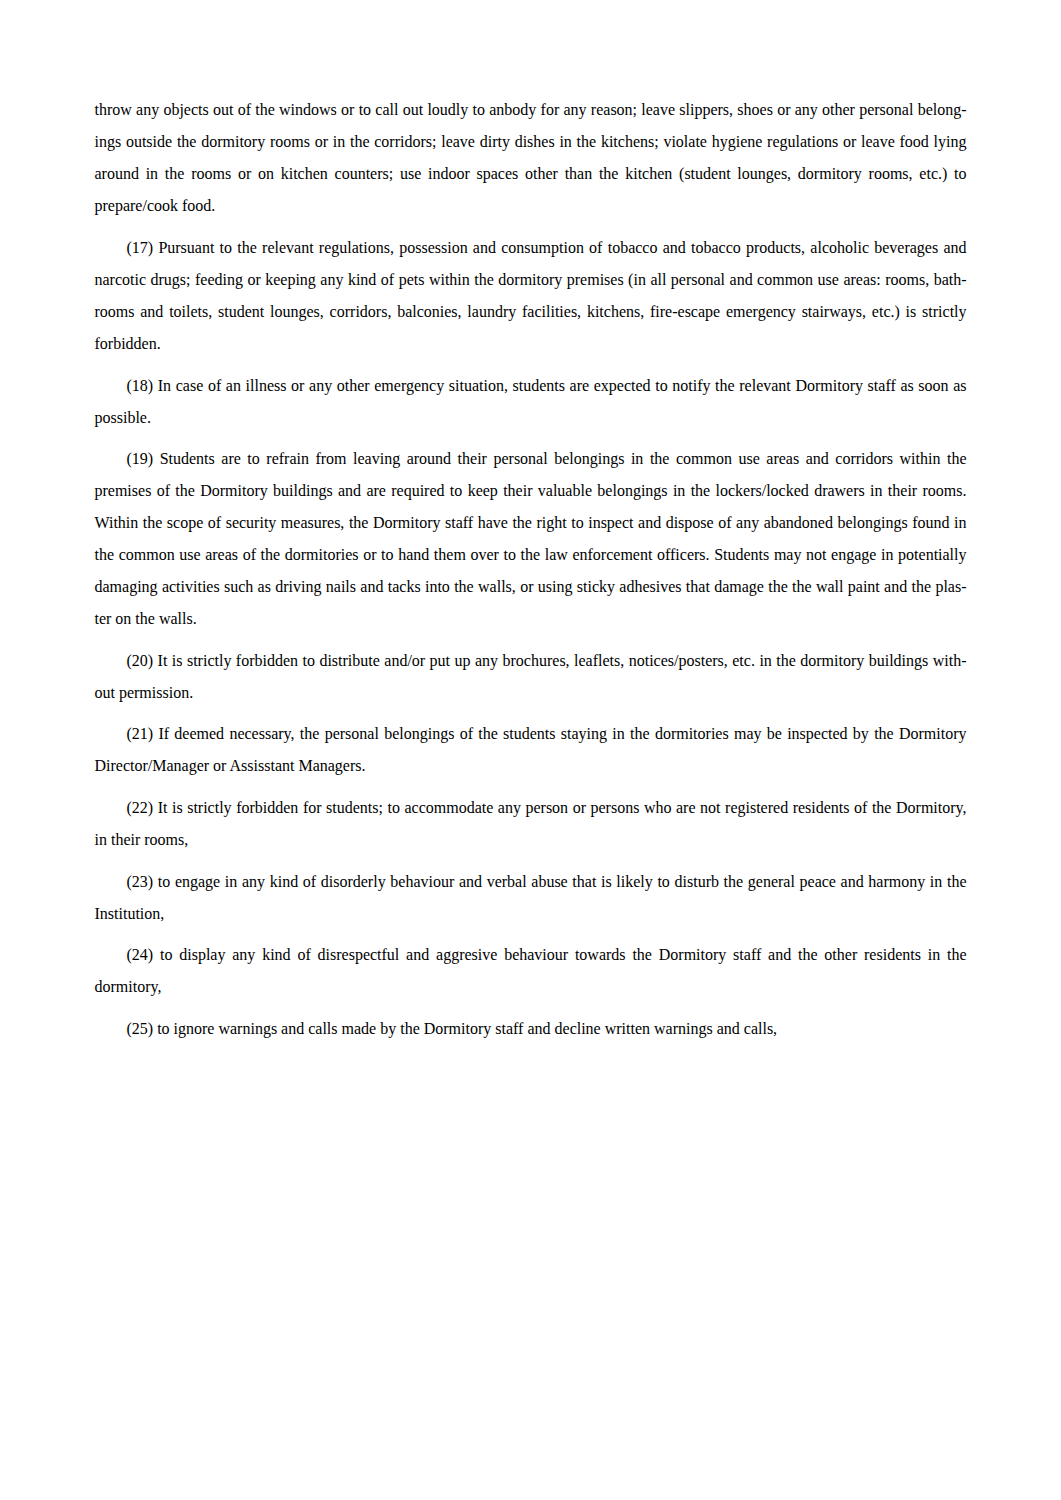throw any objects out of the windows or to call out loudly to anbody for any reason; leave slippers, shoes or any other personal belongings outside the dormitory rooms or in the corridors; leave dirty dishes in the kitchens; violate hygiene regulations or leave food lying around in the rooms or on kitchen counters; use indoor spaces other than the kitchen (student lounges, dormitory rooms, etc.) to prepare/cook food.
(17) Pursuant to the relevant regulations, possession and consumption of tobacco and tobacco products, alcoholic beverages and narcotic drugs; feeding or keeping any kind of pets within the dormitory premises (in all personal and common use areas: rooms, bathrooms and toilets, student lounges, corridors, balconies, laundry facilities, kitchens, fire-escape emergency stairways, etc.) is strictly forbidden.
(18) In case of an illness or any other emergency situation, students are expected to notify the relevant Dormitory staff as soon as possible.
(19) Students are to refrain from leaving around their personal belongings in the common use areas and corridors within the premises of the Dormitory buildings and are required to keep their valuable belongings in the lockers/locked drawers in their rooms. Within the scope of security measures, the Dormitory staff have the right to inspect and dispose of any abandoned belongings found in the common use areas of the dormitories or to hand them over to the law enforcement officers. Students may not engage in potentially damaging activities such as driving nails and tacks into the walls, or using sticky adhesives that damage the the wall paint and the plaster on the walls.
(20) It is strictly forbidden to distribute and/or put up any brochures, leaflets, notices/posters, etc. in the dormitory buildings without permission.
(21) If deemed necessary, the personal belongings of the students staying in the dormitories may be inspected by the Dormitory Director/Manager or Assisstant Managers.
(22) It is strictly forbidden for students; to accommodate any person or persons who are not registered residents of the Dormitory, in their rooms,
(23) to engage in any kind of disorderly behaviour and verbal abuse that is likely to disturb the general peace and harmony in the Institution,
(24) to display any kind of disrespectful and aggresive behaviour towards the Dormitory staff and the other residents in the dormitory,
(25) to ignore warnings and calls made by the Dormitory staff and decline written warnings and calls,